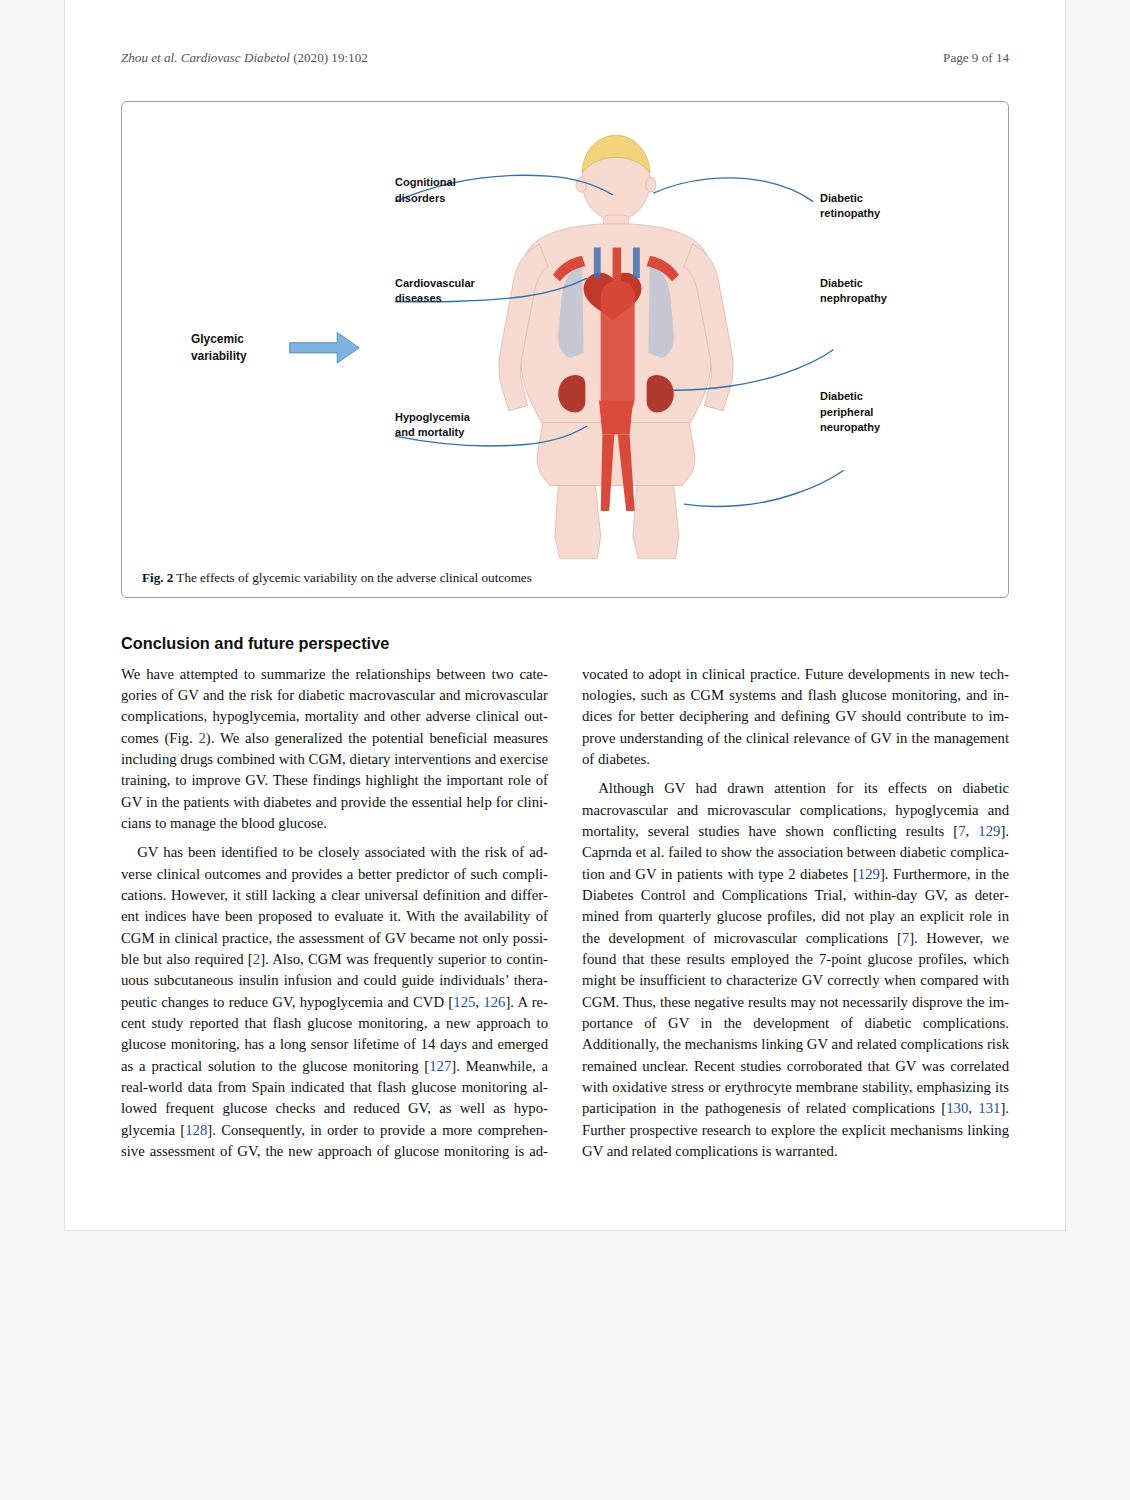Zhou et al. Cardiovasc Diabetol (2020) 19:102
Page 9 of 14
Effects of glycemic variability on adverse clinical outcomes Glycemic variability Cognitional disorders Cardiovascular diseases Hypoglycemia and mortality Diabetic retinopathy Diabetic nephropathy Diabetic peripheral neuropathy
Fig. 2 The effects of glycemic variability on the adverse clinical outcomes
Conclusion and future perspective
We have attempted to summarize the relationships between two categories of GV and the risk for diabetic macrovascular and microvascular complications, hypoglycemia, mortality and other adverse clinical outcomes (Fig. 2). We also generalized the potential beneficial measures including drugs combined with CGM, dietary interventions and exercise training, to improve GV. These findings highlight the important role of GV in the patients with diabetes and provide the essential help for clinicians to manage the blood glucose.
GV has been identified to be closely associated with the risk of adverse clinical outcomes and provides a better predictor of such complications. However, it still lacking a clear universal definition and different indices have been proposed to evaluate it. With the availability of CGM in clinical practice, the assessment of GV became not only possible but also required [2]. Also, CGM was frequently superior to continuous subcutaneous insulin infusion and could guide individuals’ therapeutic changes to reduce GV, hypoglycemia and CVD [125, 126]. A recent study reported that flash glucose monitoring, a new approach to glucose monitoring, has a long sensor lifetime of 14 days and emerged as a practical solution to the glucose monitoring [127]. Meanwhile, a real-world data from Spain indicated that flash glucose monitoring allowed frequent glucose checks and reduced GV, as well as hypoglycemia [128]. Consequently, in order to provide a more comprehensive assessment of GV, the new approach of glucose monitoring is advocated to adopt in clinical practice. Future developments in new technologies, such as CGM systems and flash glucose monitoring, and indices for better deciphering and defining GV should contribute to improve understanding of the clinical relevance of GV in the management of diabetes.
Although GV had drawn attention for its effects on diabetic macrovascular and microvascular complications, hypoglycemia and mortality, several studies have shown conflicting results [7, 129]. Caprnda et al. failed to show the association between diabetic complication and GV in patients with type 2 diabetes [129]. Furthermore, in the Diabetes Control and Complications Trial, within-day GV, as determined from quarterly glucose profiles, did not play an explicit role in the development of microvascular complications [7]. However, we found that these results employed the 7-point glucose profiles, which might be insufficient to characterize GV correctly when compared with CGM. Thus, these negative results may not necessarily disprove the importance of GV in the development of diabetic complications. Additionally, the mechanisms linking GV and related complications risk remained unclear. Recent studies corroborated that GV was correlated with oxidative stress or erythrocyte membrane stability, emphasizing its participation in the pathogenesis of related complications [130, 131]. Further prospective research to explore the explicit mechanisms linking GV and related complications is warranted.